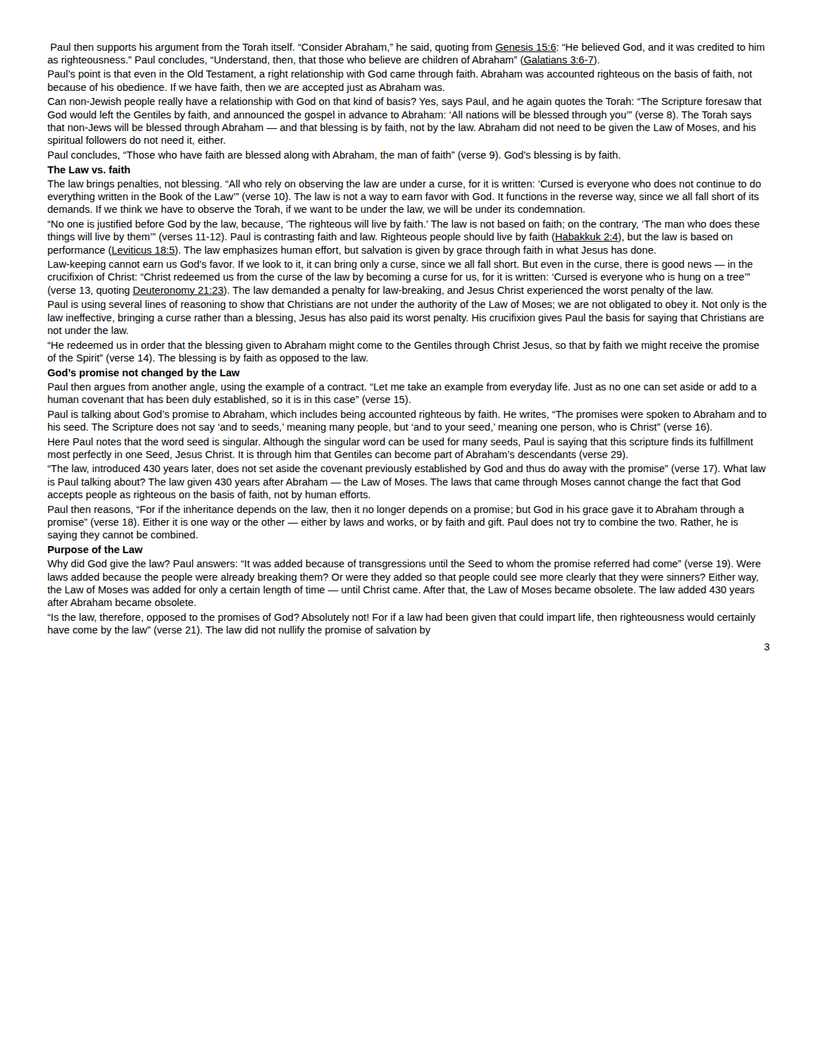Paul then supports his argument from the Torah itself. “Consider Abraham,” he said, quoting from Genesis 15:6: “He believed God, and it was credited to him as righteousness.” Paul concludes, “Understand, then, that those who believe are children of Abraham” (Galatians 3:6-7).
Paul’s point is that even in the Old Testament, a right relationship with God came through faith. Abraham was accounted righteous on the basis of faith, not because of his obedience. If we have faith, then we are accepted just as Abraham was.
Can non-Jewish people really have a relationship with God on that kind of basis? Yes, says Paul, and he again quotes the Torah: “The Scripture foresaw that God would left the Gentiles by faith, and announced the gospel in advance to Abraham: ‘All nations will be blessed through you’” (verse 8). The Torah says that non-Jews will be blessed through Abraham — and that blessing is by faith, not by the law. Abraham did not need to be given the Law of Moses, and his spiritual followers do not need it, either.
Paul concludes, “Those who have faith are blessed along with Abraham, the man of faith” (verse 9). God’s blessing is by faith.
The Law vs. faith
The law brings penalties, not blessing. “All who rely on observing the law are under a curse, for it is written: ‘Cursed is everyone who does not continue to do everything written in the Book of the Law’” (verse 10). The law is not a way to earn favor with God. It functions in the reverse way, since we all fall short of its demands. If we think we have to observe the Torah, if we want to be under the law, we will be under its condemnation.
“No one is justified before God by the law, because, ‘The righteous will live by faith.’ The law is not based on faith; on the contrary, ‘The man who does these things will live by them’” (verses 11-12). Paul is contrasting faith and law. Righteous people should live by faith (Habakkuk 2:4), but the law is based on performance (Leviticus 18:5). The law emphasizes human effort, but salvation is given by grace through faith in what Jesus has done.
Law-keeping cannot earn us God’s favor. If we look to it, it can bring only a curse, since we all fall short. But even in the curse, there is good news — in the crucifixion of Christ: “Christ redeemed us from the curse of the law by becoming a curse for us, for it is written: ‘Cursed is everyone who is hung on a tree’” (verse 13, quoting Deuteronomy 21:23). The law demanded a penalty for law-breaking, and Jesus Christ experienced the worst penalty of the law.
Paul is using several lines of reasoning to show that Christians are not under the authority of the Law of Moses; we are not obligated to obey it. Not only is the law ineffective, bringing a curse rather than a blessing, Jesus has also paid its worst penalty. His crucifixion gives Paul the basis for saying that Christians are not under the law.
“He redeemed us in order that the blessing given to Abraham might come to the Gentiles through Christ Jesus, so that by faith we might receive the promise of the Spirit” (verse 14). The blessing is by faith as opposed to the law.
God’s promise not changed by the Law
Paul then argues from another angle, using the example of a contract. “Let me take an example from everyday life. Just as no one can set aside or add to a human covenant that has been duly established, so it is in this case” (verse 15).
Paul is talking about God’s promise to Abraham, which includes being accounted righteous by faith. He writes, “The promises were spoken to Abraham and to his seed. The Scripture does not say ‘and to seeds,’ meaning many people, but ‘and to your seed,’ meaning one person, who is Christ” (verse 16).
Here Paul notes that the word seed is singular. Although the singular word can be used for many seeds, Paul is saying that this scripture finds its fulfillment most perfectly in one Seed, Jesus Christ. It is through him that Gentiles can become part of Abraham’s descendants (verse 29).
“The law, introduced 430 years later, does not set aside the covenant previously established by God and thus do away with the promise” (verse 17). What law is Paul talking about? The law given 430 years after Abraham — the Law of Moses. The laws that came through Moses cannot change the fact that God accepts people as righteous on the basis of faith, not by human efforts.
Paul then reasons, “For if the inheritance depends on the law, then it no longer depends on a promise; but God in his grace gave it to Abraham through a promise” (verse 18). Either it is one way or the other — either by laws and works, or by faith and gift. Paul does not try to combine the two. Rather, he is saying they cannot be combined.
Purpose of the Law
Why did God give the law? Paul answers: “It was added because of transgressions until the Seed to whom the promise referred had come” (verse 19). Were laws added because the people were already breaking them? Or were they added so that people could see more clearly that they were sinners? Either way, the Law of Moses was added for only a certain length of time — until Christ came. After that, the Law of Moses became obsolete. The law added 430 years after Abraham became obsolete.
“Is the law, therefore, opposed to the promises of God? Absolutely not! For if a law had been given that could impart life, then righteousness would certainly have come by the law” (verse 21). The law did not nullify the promise of salvation by
3